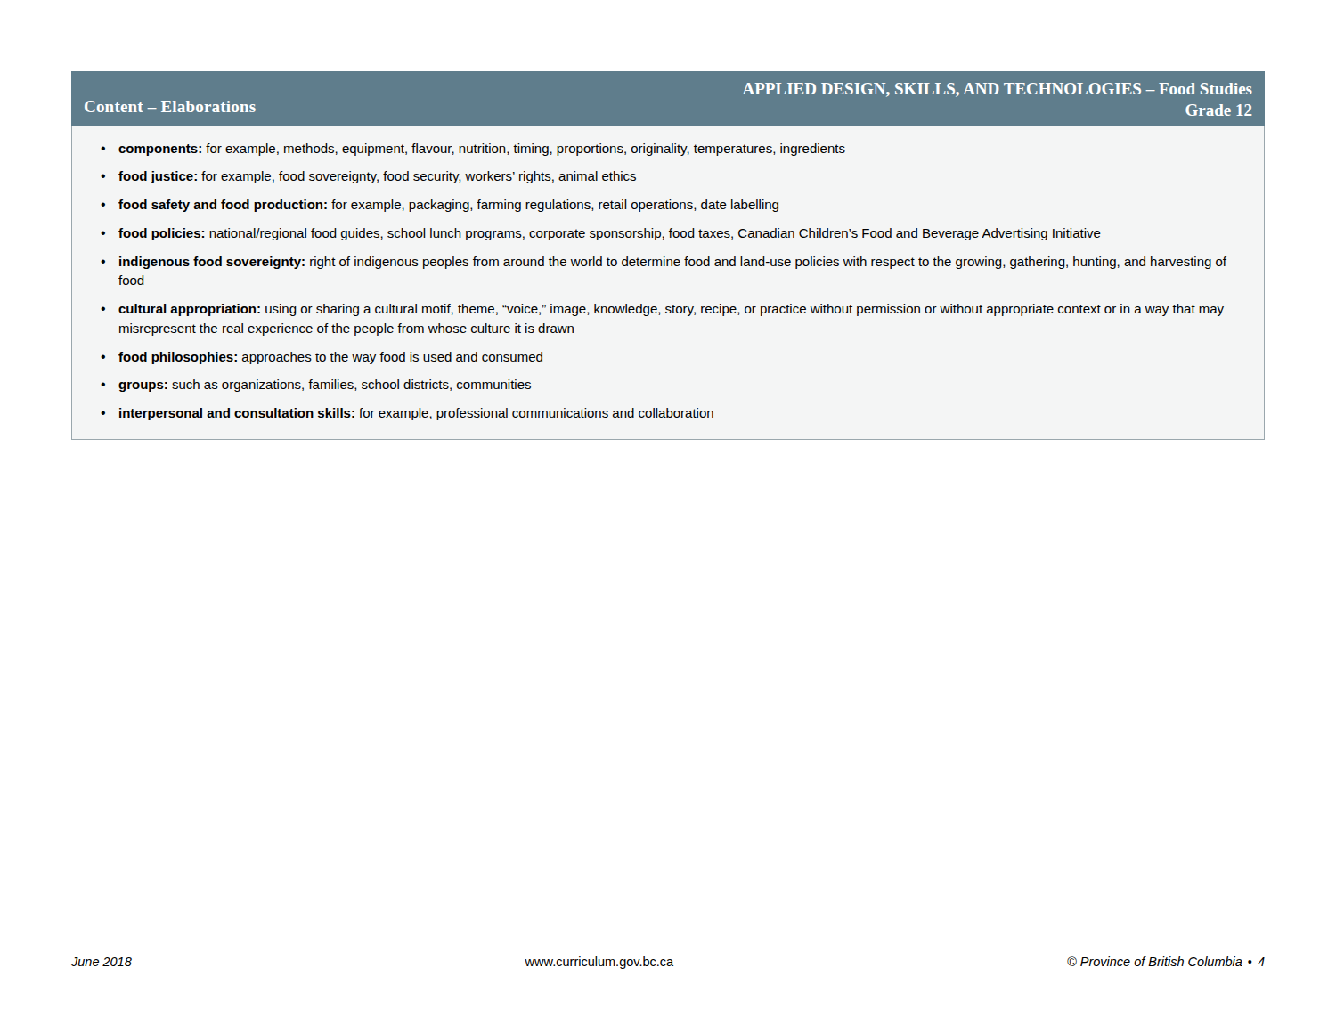Content – Elaborations
APPLIED DESIGN, SKILLS, AND TECHNOLOGIES – Food Studies Grade 12
components: for example, methods, equipment, flavour, nutrition, timing, proportions, originality, temperatures, ingredients
food justice: for example, food sovereignty, food security, workers’ rights, animal ethics
food safety and food production: for example, packaging, farming regulations, retail operations, date labelling
food policies: national/regional food guides, school lunch programs, corporate sponsorship, food taxes, Canadian Children’s Food and Beverage Advertising Initiative
indigenous food sovereignty: right of indigenous peoples from around the world to determine food and land-use policies with respect to the growing, gathering, hunting, and harvesting of food
cultural appropriation: using or sharing a cultural motif, theme, “voice,” image, knowledge, story, recipe, or practice without permission or without appropriate context or in a way that may misrepresent the real experience of the people from whose culture it is drawn
food philosophies: approaches to the way food is used and consumed
groups: such as organizations, families, school districts, communities
interpersonal and consultation skills: for example, professional communications and collaboration
June 2018
www.curriculum.gov.bc.ca
© Province of British Columbia•4